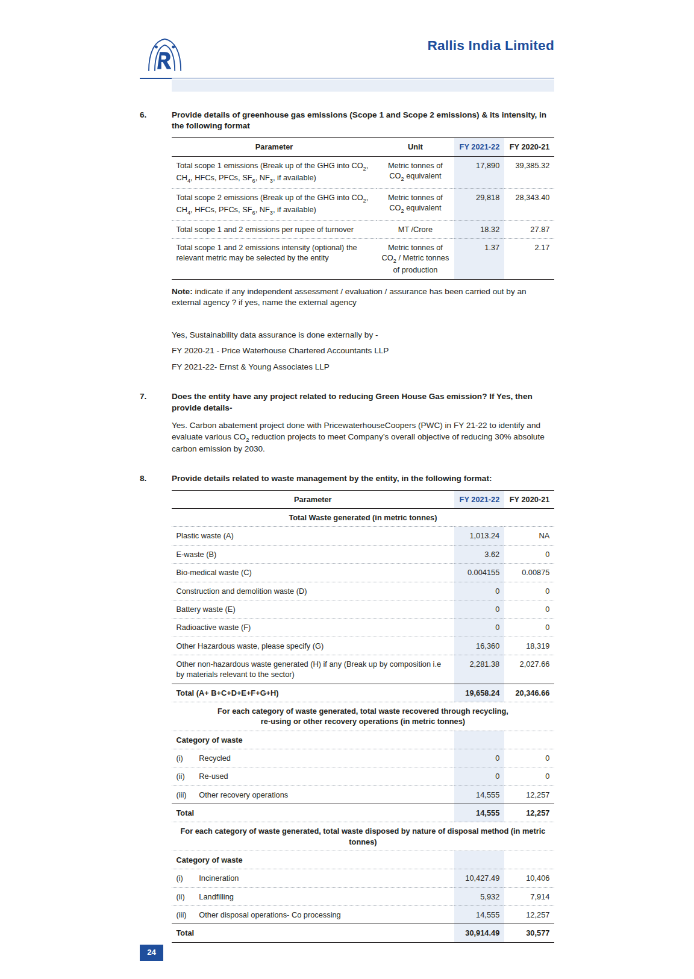Rallis India Limited
6.
Provide details of greenhouse gas emissions (Scope 1 and Scope 2 emissions) & its intensity, in the following format
| Parameter | Unit | FY 2021-22 | FY 2020-21 |
| --- | --- | --- | --- |
| Total scope 1 emissions (Break up of the GHG into CO 2 , CH 4 , HFCs, PFCs, SF 6 , NF 3 , if available) | Metric tonnes of CO 2 equivalent | 17,890 | 39,385.32 |
| Total scope 2 emissions (Break up of the GHG into CO 2 , CH 4 , HFCs, PFCs, SF 6 , NF 3 , if available) | Metric tonnes of CO 2 equivalent | 29,818 | 28,343.40 |
| Total scope 1 and 2 emissions per rupee of turnover | MT /Crore | 18.32 | 27.87 |
| Total scope 1 and 2 emissions intensity (optional) the relevant metric may be selected by the entity | Metric tonnes of CO 2 / Metric tonnes of production | 1.37 | 2.17 |
Note: indicate if any independent assessment / evaluation / assurance has been carried out by an external agency ? if yes, name the external agency
Yes, Sustainability data assurance is done externally by -
FY 2020-21 - Price Waterhouse Chartered Accountants LLP
FY 2021-22- Ernst & Young Associates LLP
7.
Does the entity have any project related to reducing Green House Gas emission? If Yes, then provide details-
Yes. Carbon abatement project done with PricewaterhouseCoopers (PWC) in FY 21-22 to identify and evaluate various CO2 reduction projects to meet Company’s overall objective of reducing 30% absolute carbon emission by 2030.
8.
Provide details related to waste management by the entity, in the following format:
| Parameter | FY 2021-22 | FY 2020-21 |
| --- | --- | --- |
| Total Waste generated (in metric tonnes) |
| Plastic waste (A) | 1,013.24 | NA |
| E-waste (B) | 3.62 | 0 |
| Bio-medical waste (C) | 0.004155 | 0.00875 |
| Construction and demolition waste (D) | 0 | 0 |
| Battery waste (E) | 0 | 0 |
| Radioactive waste (F) | 0 | 0 |
| Other Hazardous waste, please specify (G) | 16,360 | 18,319 |
| Other non-hazardous waste generated (H) if any (Break up by composition i.e by materials relevant to the sector) | 2,281.38 | 2,027.66 |
| Total (A+ B+C+D+E+F+G+H) | 19,658.24 | 20,346.66 |
| For each category of waste generated, total waste recovered through recycling, re-using or other recovery operations (in metric tonnes) |
| Category of waste | | |
| (i) Recycled | 0 | 0 |
| (ii) Re-used | 0 | 0 |
| (iii) Other recovery operations | 14,555 | 12,257 |
| Total | 14,555 | 12,257 |
| For each category of waste generated, total waste disposed by nature of disposal method (in metric tonnes) |
| Category of waste | | |
| (i) Incineration | 10,427.49 | 10,406 |
| (ii) Landfilling | 5,932 | 7,914 |
| (iii) Other disposal operations- Co processing | 14,555 | 12,257 |
| Total | 30,914.49 | 30,577 |
24